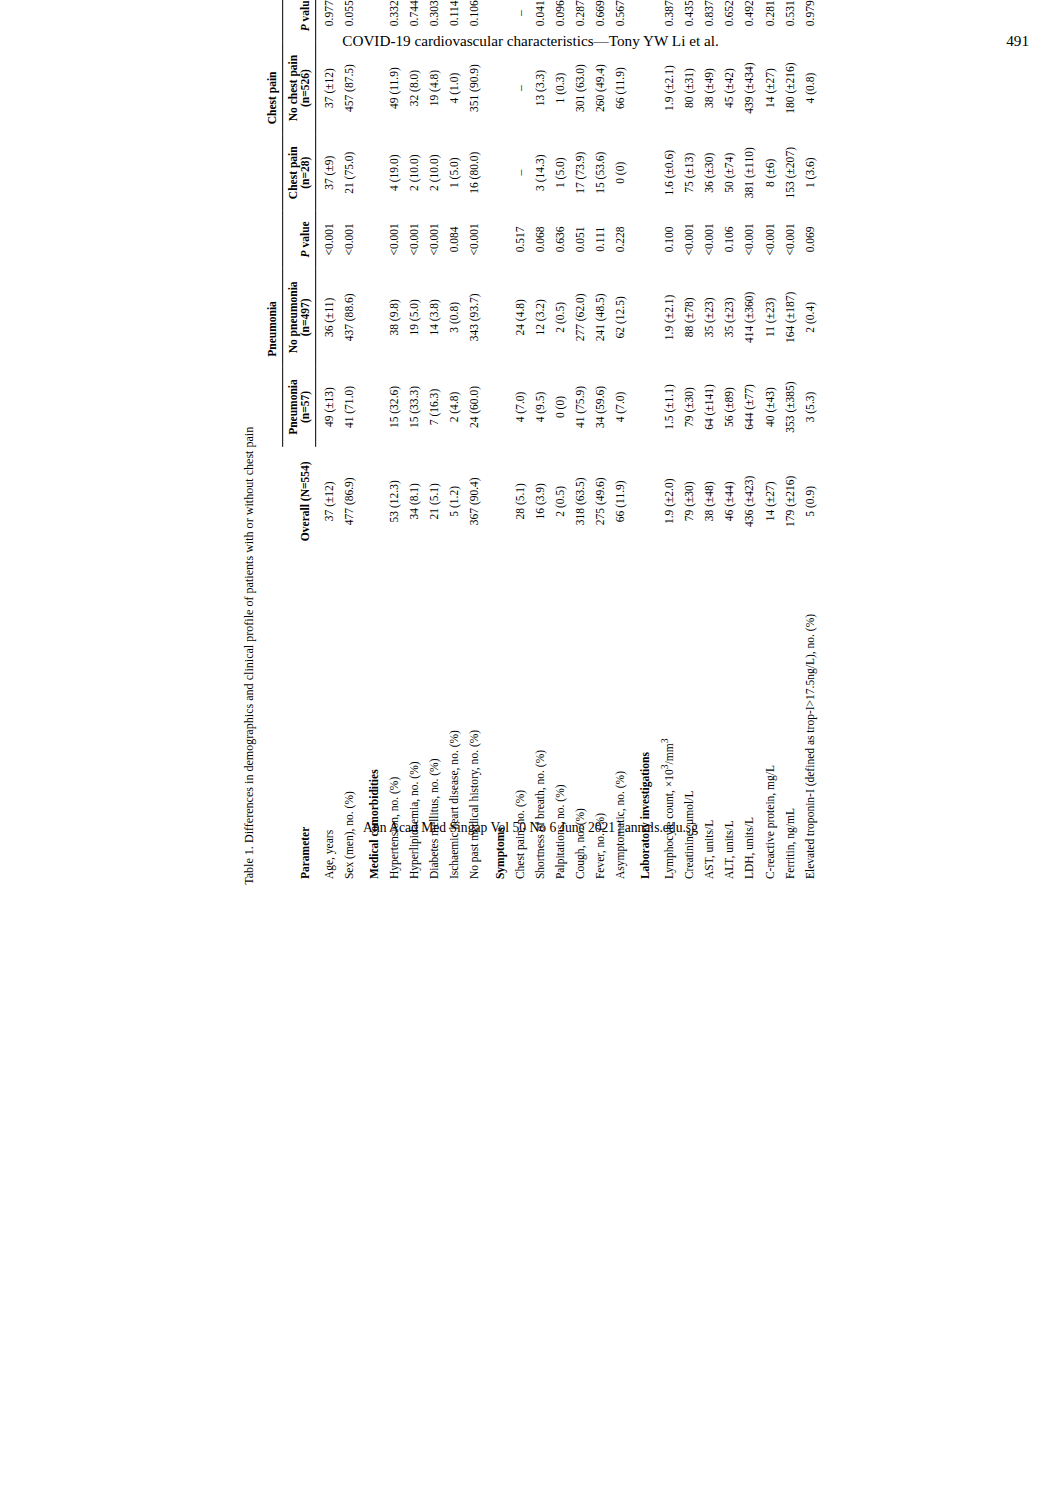COVID-19 cardiovascular characteristics—Tony YW Li et al. 491
Table 1. Differences in demographics and clinical profile of patients with or without chest pain
| Parameter | Overall (N=554) | Pneumonia | Chest pain |
| --- | --- | --- | --- |
| Pneumonia (n=57) | No pneumonia (n=497) | P value | Chest pain (n=28) | No chest pain (n=526) | P value |
| Age, years | 37 (±12) | 49 (±13) | 36 (±11) | <0.001 | 37 (±9) | 37 (±12) | 0.977 |
| Sex (men), no. (%) | 477 (86.9) | 41 (71.0) | 437 (88.6) | <0.001 | 21 (75.0) | 457 (87.5) | 0.055 |
| Medical comorbidities |
| Hypertension, no. (%) | 53 (12.3) | 15 (32.6) | 38 (9.8) | <0.001 | 4 (19.0) | 49 (11.9) | 0.332 |
| Hyperlipidaemia, no. (%) | 34 (8.1) | 15 (33.3) | 19 (5.0) | <0.001 | 2 (10.0) | 32 (8.0) | 0.744 |
| Diabetes mellitus, no. (%) | 21 (5.1) | 7 (16.3) | 14 (3.8) | <0.001 | 2 (10.0) | 19 (4.8) | 0.303 |
| Ischaemic heart disease, no. (%) | 5 (1.2) | 2 (4.8) | 3 (0.8) | 0.084 | 1 (5.0) | 4 (1.0) | 0.114 |
| No past medical history, no. (%) | 367 (90.4) | 24 (60.0) | 343 (93.7) | <0.001 | 16 (80.0) | 351 (90.9) | 0.106 |
| Symptoms |
| Chest pain, no. (%) | 28 (5.1) | 4 (7.0) | 24 (4.8) | 0.517 | – | – | – |
| Shortness of breath, no. (%) | 16 (3.9) | 4 (9.5) | 12 (3.2) | 0.068 | 3 (14.3) | 13 (3.3) | 0.041 |
| Palpitations, no. (%) | 2 (0.5) | 0 (0) | 2 (0.5) | 0.636 | 1 (5.0) | 1 (0.3) | 0.096 |
| Cough, no. (%) | 318 (63.5) | 41 (75.9) | 277 (62.0) | 0.051 | 17 (73.9) | 301 (63.0) | 0.287 |
| Fever, no. (%) | 275 (49.6) | 34 (59.6) | 241 (48.5) | 0.111 | 15 (53.6) | 260 (49.4) | 0.669 |
| Asymptomatic, no. (%) | 66 (11.9) | 4 (7.0) | 62 (12.5) | 0.228 | 0 (0) | 66 (11.9) | 0.567 |
| Laboratory investigations |
| Lymphocyte count, ×10 3 /mm 3 | 1.9 (±2.0) | 1.5 (±1.1) | 1.9 (±2.1) | 0.100 | 1.6 (±0.6) | 1.9 (±2.1) | 0.387 |
| Creatinine, µmol/L | 79 (±30) | 79 (±30) | 88 (±78) | <0.001 | 75 (±13) | 80 (±31) | 0.435 |
| AST, units/L | 38 (±48) | 64 (±141) | 35 (±23) | <0.001 | 36 (±30) | 38 (±49) | 0.837 |
| ALT, units/L | 46 (±44) | 56 (±89) | 35 (±23) | 0.106 | 50 (±74) | 45 (±42) | 0.652 |
| LDH, units/L | 436 (±423) | 644 (±77) | 414 (±360) | <0.001 | 381 (±110) | 439 (±434) | 0.492 |
| C-reactive protein, mg/L | 14 (±27) | 40 (±43) | 11 (±23) | <0.001 | 8 (±6) | 14 (±27) | 0.281 |
| Ferritin, ng/mL | 179 (±216) | 353 (±385) | 164 (±187) | <0.001 | 153 (±207) | 180 (±216) | 0.531 |
| Elevated troponin-I (defined as trop-I>17.5ng/L), no. (%) | 5 (0.9) | 3 (5.3) | 2 (0.4) | 0.069 | 1 (3.6) | 4 (0.8) | 0.979 |
Ann Acad Med Singap Vol 50 No 6 June 2021 | annals.edu.sg